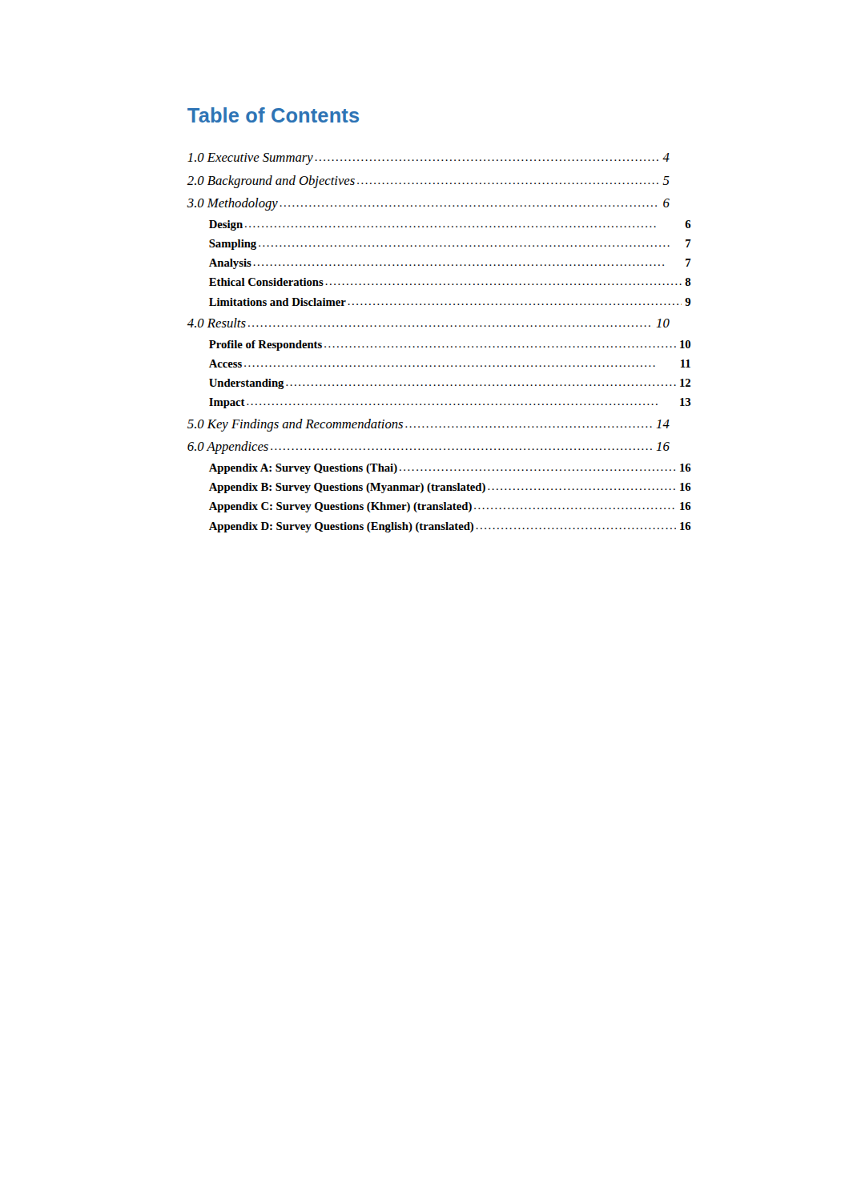Table of Contents
1.0 Executive Summary .................................................................................................. 4
2.0 Background and Objectives .................................................................................................. 5
3.0 Methodology .................................................................................................. 6
Design .................................................................................................. 6
Sampling .................................................................................................. 7
Analysis .................................................................................................. 7
Ethical Considerations .................................................................................................. 8
Limitations and Disclaimer .................................................................................................. 9
4.0 Results .................................................................................................. 10
Profile of Respondents .................................................................................................. 10
Access .................................................................................................. 11
Understanding .................................................................................................. 12
Impact .................................................................................................. 13
5.0 Key Findings and Recommendations .................................................................................................. 14
6.0 Appendices .................................................................................................. 16
Appendix A: Survey Questions (Thai) .................................................................................................. 16
Appendix B: Survey Questions (Myanmar) (translated) .................................................................................................. 16
Appendix C: Survey Questions (Khmer) (translated) .................................................................................................. 16
Appendix D: Survey Questions (English) (translated) .................................................................................................. 16